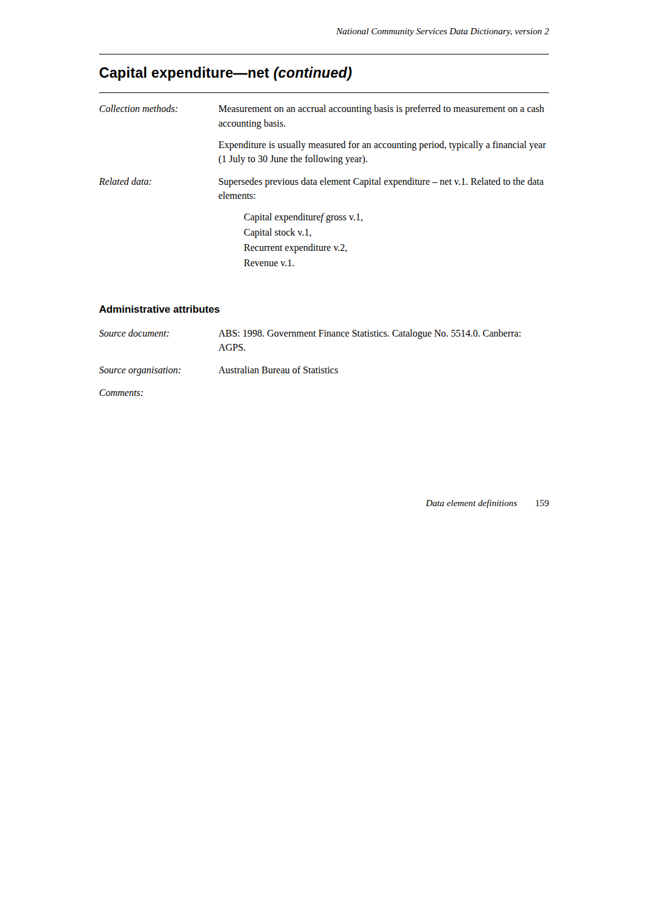National Community Services Data Dictionary, version 2
Capital expenditure—net (continued)
| Collection methods: | Measurement on an accrual accounting basis is preferred to measurement on a cash accounting basis. Expenditure is usually measured for an accounting period, typically a financial year (1 July to 30 June the following year). |
| Related data: | Supersedes previous data element Capital expenditure – net v.1. Related to the data elements: Capital expenditure f gross v.1, Capital stock v.1, Recurrent expenditure v.2, Revenue v.1. |
Administrative attributes
| Source document: | ABS: 1998. Government Finance Statistics. Catalogue No. 5514.0. Canberra: AGPS. |
| Source organisation: | Australian Bureau of Statistics |
| Comments: | |
Data element definitions 159